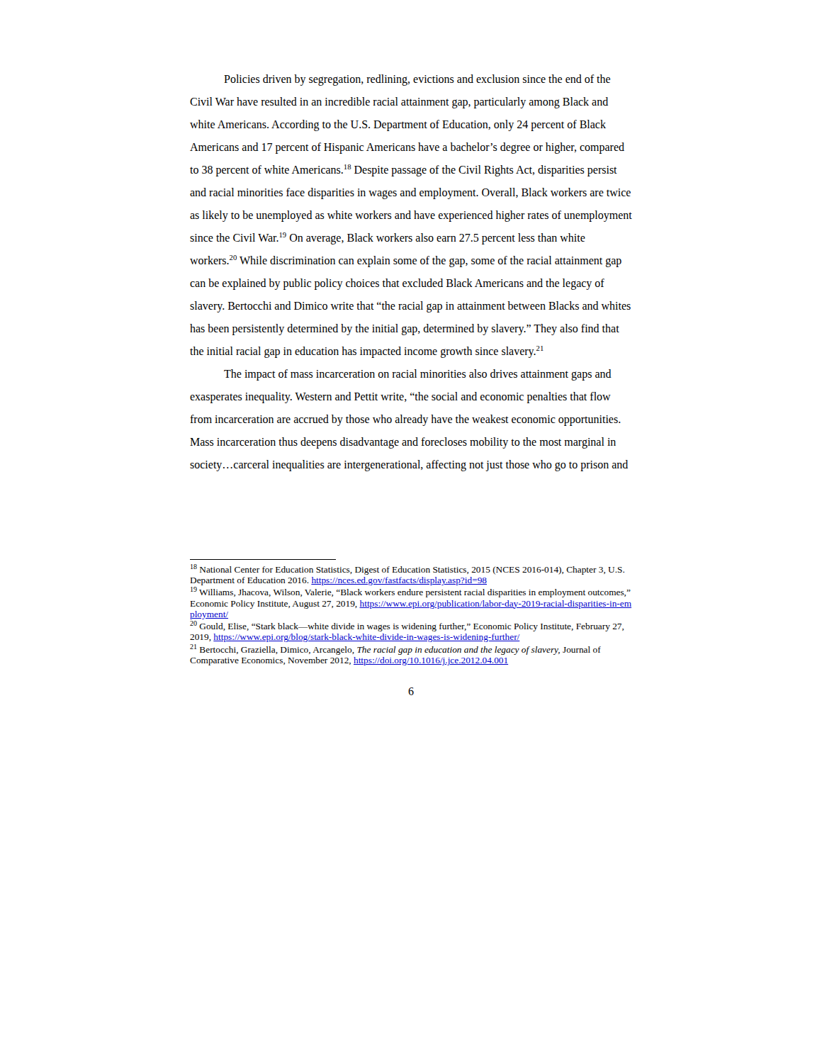Policies driven by segregation, redlining, evictions and exclusion since the end of the Civil War have resulted in an incredible racial attainment gap, particularly among Black and white Americans. According to the U.S. Department of Education, only 24 percent of Black Americans and 17 percent of Hispanic Americans have a bachelor’s degree or higher, compared to 38 percent of white Americans.18 Despite passage of the Civil Rights Act, disparities persist and racial minorities face disparities in wages and employment. Overall, Black workers are twice as likely to be unemployed as white workers and have experienced higher rates of unemployment since the Civil War.19 On average, Black workers also earn 27.5 percent less than white workers.20 While discrimination can explain some of the gap, some of the racial attainment gap can be explained by public policy choices that excluded Black Americans and the legacy of slavery. Bertocchi and Dimico write that “the racial gap in attainment between Blacks and whites has been persistently determined by the initial gap, determined by slavery.” They also find that the initial racial gap in education has impacted income growth since slavery.21
The impact of mass incarceration on racial minorities also drives attainment gaps and exasperates inequality. Western and Pettit write, “the social and economic penalties that flow from incarceration are accrued by those who already have the weakest economic opportunities. Mass incarceration thus deepens disadvantage and forecloses mobility to the most marginal in society…carceral inequalities are intergenerational, affecting not just those who go to prison and
18 National Center for Education Statistics, Digest of Education Statistics, 2015 (NCES 2016-014), Chapter 3, U.S. Department of Education 2016. https://nces.ed.gov/fastfacts/display.asp?id=98
19 Williams, Jhacova, Wilson, Valerie, “Black workers endure persistent racial disparities in employment outcomes,” Economic Policy Institute, August 27, 2019, https://www.epi.org/publication/labor-day-2019-racial-disparities-in-employment/
20 Gould, Elise, “Stark black—white divide in wages is widening further,” Economic Policy Institute, February 27, 2019, https://www.epi.org/blog/stark-black-white-divide-in-wages-is-widening-further/
21 Bertocchi, Graziella, Dimico, Arcangelo, The racial gap in education and the legacy of slavery, Journal of Comparative Economics, November 2012, https://doi.org/10.1016/j.jce.2012.04.001
6